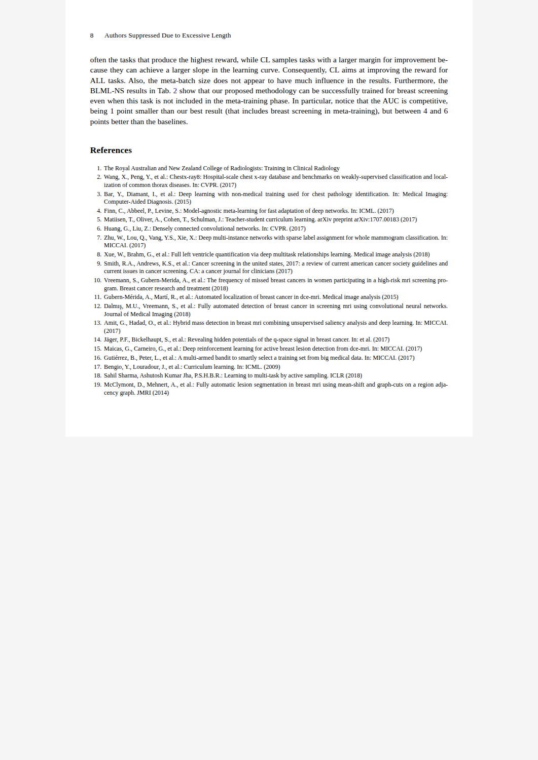8 Authors Suppressed Due to Excessive Length
often the tasks that produce the highest reward, while CL samples tasks with a larger margin for improvement because they can achieve a larger slope in the learning curve. Consequently, CL aims at improving the reward for ALL tasks. Also, the meta-batch size does not appear to have much influence in the results. Furthermore, the BLML-NS results in Tab. 2 show that our proposed methodology can be successfully trained for breast screening even when this task is not included in the meta-training phase. In particular, notice that the AUC is competitive, being 1 point smaller than our best result (that includes breast screening in meta-training), but between 4 and 6 points better than the baselines.
References
The Royal Australian and New Zealand College of Radiologists: Training in Clinical Radiology
Wang, X., Peng, Y., et al.: Chestx-ray8: Hospital-scale chest x-ray database and benchmarks on weakly-supervised classification and localization of common thorax diseases. In: CVPR. (2017)
Bar, Y., Diamant, I., et al.: Deep learning with non-medical training used for chest pathology identification. In: Medical Imaging: Computer-Aided Diagnosis. (2015)
Finn, C., Abbeel, P., Levine, S.: Model-agnostic meta-learning for fast adaptation of deep networks. In: ICML. (2017)
Matiisen, T., Oliver, A., Cohen, T., Schulman, J.: Teacher-student curriculum learning. arXiv preprint arXiv:1707.00183 (2017)
Huang, G., Liu, Z.: Densely connected convolutional networks. In: CVPR. (2017)
Zhu, W., Lou, Q., Vang, Y.S., Xie, X.: Deep multi-instance networks with sparse label assignment for whole mammogram classification. In: MICCAI. (2017)
Xue, W., Brahm, G., et al.: Full left ventricle quantification via deep multitask relationships learning. Medical image analysis (2018)
Smith, R.A., Andrews, K.S., et al.: Cancer screening in the united states, 2017: a review of current american cancer society guidelines and current issues in cancer screening. CA: a cancer journal for clinicians (2017)
Vreemann, S., Gubern-Merida, A., et al.: The frequency of missed breast cancers in women participating in a high-risk mri screening program. Breast cancer research and treatment (2018)
Gubern-Mérida, A., Martí, R., et al.: Automated localization of breast cancer in dce-mri. Medical image analysis (2015)
Dalmış, M.U., Vreemann, S., et al.: Fully automated detection of breast cancer in screening mri using convolutional neural networks. Journal of Medical Imaging (2018)
Amit, G., Hadad, O., et al.: Hybrid mass detection in breast mri combining unsupervised saliency analysis and deep learning. In: MICCAI. (2017)
Jäger, P.F., Bickelhaupt, S., et al.: Revealing hidden potentials of the q-space signal in breast cancer. In: et al. (2017)
Maicas, G., Carneiro, G., et al.: Deep reinforcement learning for active breast lesion detection from dce-mri. In: MICCAI. (2017)
Gutiérrez, B., Peter, L., et al.: A multi-armed bandit to smartly select a training set from big medical data. In: MICCAI. (2017)
Bengio, Y., Louradour, J., et al.: Curriculum learning. In: ICML. (2009)
Sahil Sharma, Ashutosh Kumar Jha, P.S.H.B.R.: Learning to multi-task by active sampling. ICLR (2018)
McClymont, D., Mehnert, A., et al.: Fully automatic lesion segmentation in breast mri using mean-shift and graph-cuts on a region adjacency graph. JMRI (2014)